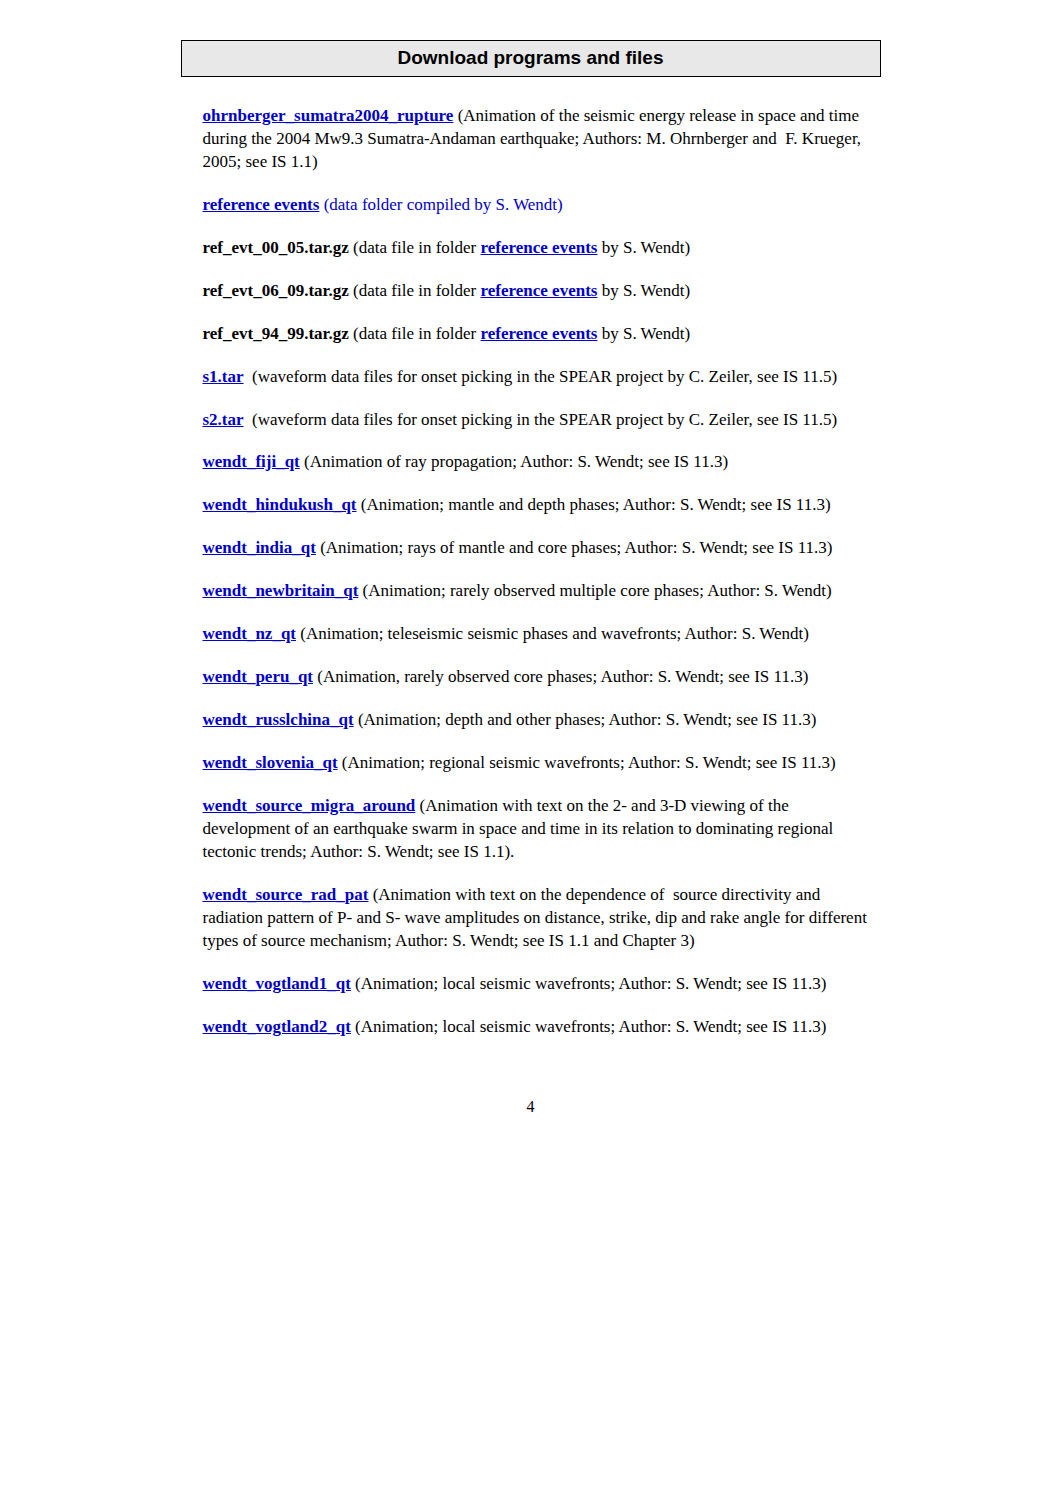Download programs and files
ohrnberger_sumatra2004_rupture (Animation of the seismic energy release in space and time during the 2004 Mw9.3 Sumatra-Andaman earthquake; Authors: M. Ohrnberger and F. Krueger, 2005; see IS 1.1)
reference events (data folder compiled by S. Wendt)
ref_evt_00_05.tar.gz (data file in folder reference events by S. Wendt)
ref_evt_06_09.tar.gz (data file in folder reference events by S. Wendt)
ref_evt_94_99.tar.gz (data file in folder reference events by S. Wendt)
s1.tar (waveform data files for onset picking in the SPEAR project by C. Zeiler, see IS 11.5)
s2.tar (waveform data files for onset picking in the SPEAR project by C. Zeiler, see IS 11.5)
wendt_fiji_qt (Animation of ray propagation; Author: S. Wendt; see IS 11.3)
wendt_hindukush_qt (Animation; mantle and depth phases; Author: S. Wendt; see IS 11.3)
wendt_india_qt (Animation; rays of mantle and core phases; Author: S. Wendt; see IS 11.3)
wendt_newbritain_qt (Animation; rarely observed multiple core phases; Author: S. Wendt)
wendt_nz_qt (Animation; teleseismic seismic phases and wavefronts; Author: S. Wendt)
wendt_peru_qt (Animation, rarely observed core phases; Author: S. Wendt; see IS 11.3)
wendt_russlchina_qt (Animation; depth and other phases; Author: S. Wendt; see IS 11.3)
wendt_slovenia_qt (Animation; regional seismic wavefronts; Author: S. Wendt; see IS 11.3)
wendt_source_migra_around (Animation with text on the 2- and 3-D viewing of the development of an earthquake swarm in space and time in its relation to dominating regional tectonic trends; Author: S. Wendt; see IS 1.1).
wendt_source_rad_pat (Animation with text on the dependence of source directivity and radiation pattern of P- and S- wave amplitudes on distance, strike, dip and rake angle for different types of source mechanism; Author: S. Wendt; see IS 1.1 and Chapter 3)
wendt_vogtland1_qt (Animation; local seismic wavefronts; Author: S. Wendt; see IS 11.3)
wendt_vogtland2_qt (Animation; local seismic wavefronts; Author: S. Wendt; see IS 11.3)
4